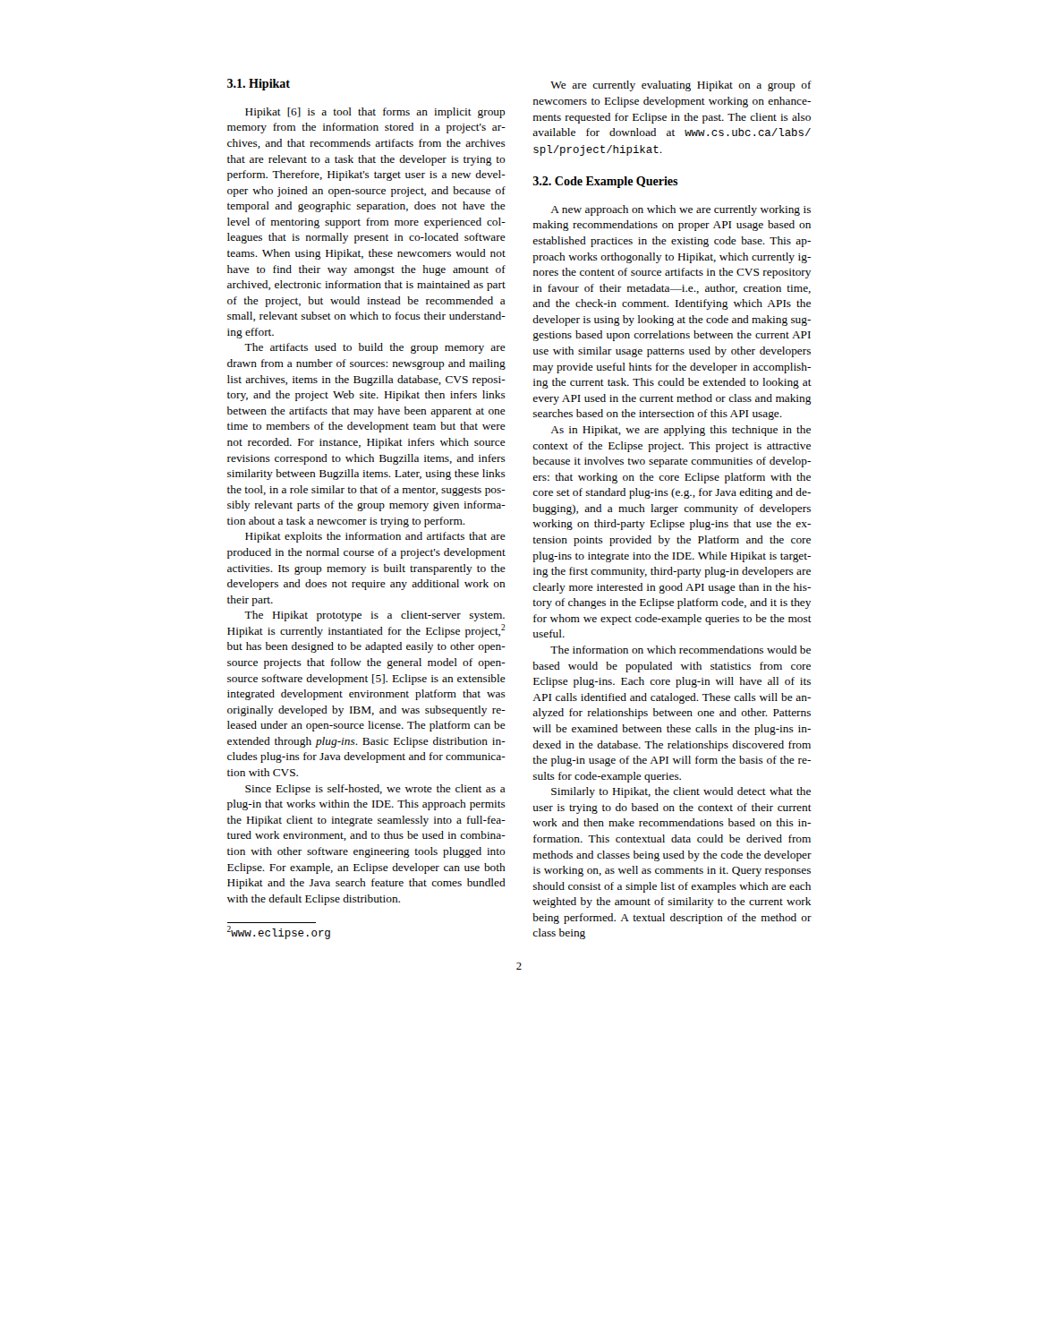3.1. Hipikat
Hipikat [6] is a tool that forms an implicit group memory from the information stored in a project's archives, and that recommends artifacts from the archives that are relevant to a task that the developer is trying to perform. Therefore, Hipikat's target user is a new developer who joined an open-source project, and because of temporal and geographic separation, does not have the level of mentoring support from more experienced colleagues that is normally present in co-located software teams. When using Hipikat, these newcomers would not have to find their way amongst the huge amount of archived, electronic information that is maintained as part of the project, but would instead be recommended a small, relevant subset on which to focus their understanding effort.
The artifacts used to build the group memory are drawn from a number of sources: newsgroup and mailing list archives, items in the Bugzilla database, CVS repository, and the project Web site. Hipikat then infers links between the artifacts that may have been apparent at one time to members of the development team but that were not recorded. For instance, Hipikat infers which source revisions correspond to which Bugzilla items, and infers similarity between Bugzilla items. Later, using these links the tool, in a role similar to that of a mentor, suggests possibly relevant parts of the group memory given information about a task a newcomer is trying to perform.
Hipikat exploits the information and artifacts that are produced in the normal course of a project's development activities. Its group memory is built transparently to the developers and does not require any additional work on their part.
The Hipikat prototype is a client-server system. Hipikat is currently instantiated for the Eclipse project,2 but has been designed to be adapted easily to other open-source projects that follow the general model of open-source software development [5]. Eclipse is an extensible integrated development environment platform that was originally developed by IBM, and was subsequently released under an open-source license. The platform can be extended through plug-ins. Basic Eclipse distribution includes plug-ins for Java development and for communication with CVS.
Since Eclipse is self-hosted, we wrote the client as a plug-in that works within the IDE. This approach permits the Hipikat client to integrate seamlessly into a full-featured work environment, and to thus be used in combination with other software engineering tools plugged into Eclipse. For example, an Eclipse developer can use both Hipikat and the Java search feature that comes bundled with the default Eclipse distribution.
2www.eclipse.org
We are currently evaluating Hipikat on a group of newcomers to Eclipse development working on enhancements requested for Eclipse in the past. The client is also available for download at www.cs.ubc.ca/labs/ spl/project/hipikat.
3.2. Code Example Queries
A new approach on which we are currently working is making recommendations on proper API usage based on established practices in the existing code base. This approach works orthogonally to Hipikat, which currently ignores the content of source artifacts in the CVS repository in favour of their metadata—i.e., author, creation time, and the check-in comment. Identifying which APIs the developer is using by looking at the code and making suggestions based upon correlations between the current API use with similar usage patterns used by other developers may provide useful hints for the developer in accomplishing the current task. This could be extended to looking at every API used in the current method or class and making searches based on the intersection of this API usage.
As in Hipikat, we are applying this technique in the context of the Eclipse project. This project is attractive because it involves two separate communities of developers: that working on the core Eclipse platform with the core set of standard plug-ins (e.g., for Java editing and debugging), and a much larger community of developers working on third-party Eclipse plug-ins that use the extension points provided by the Platform and the core plug-ins to integrate into the IDE. While Hipikat is targeting the first community, third-party plug-in developers are clearly more interested in good API usage than in the history of changes in the Eclipse platform code, and it is they for whom we expect code-example queries to be the most useful.
The information on which recommendations would be based would be populated with statistics from core Eclipse plug-ins. Each core plug-in will have all of its API calls identified and cataloged. These calls will be analyzed for relationships between one and other. Patterns will be examined between these calls in the plug-ins indexed in the database. The relationships discovered from the plug-in usage of the API will form the basis of the results for code-example queries.
Similarly to Hipikat, the client would detect what the user is trying to do based on the context of their current work and then make recommendations based on this information. This contextual data could be derived from methods and classes being used by the code the developer is working on, as well as comments in it. Query responses should consist of a simple list of examples which are each weighted by the amount of similarity to the current work being performed. A textual description of the method or class being
2